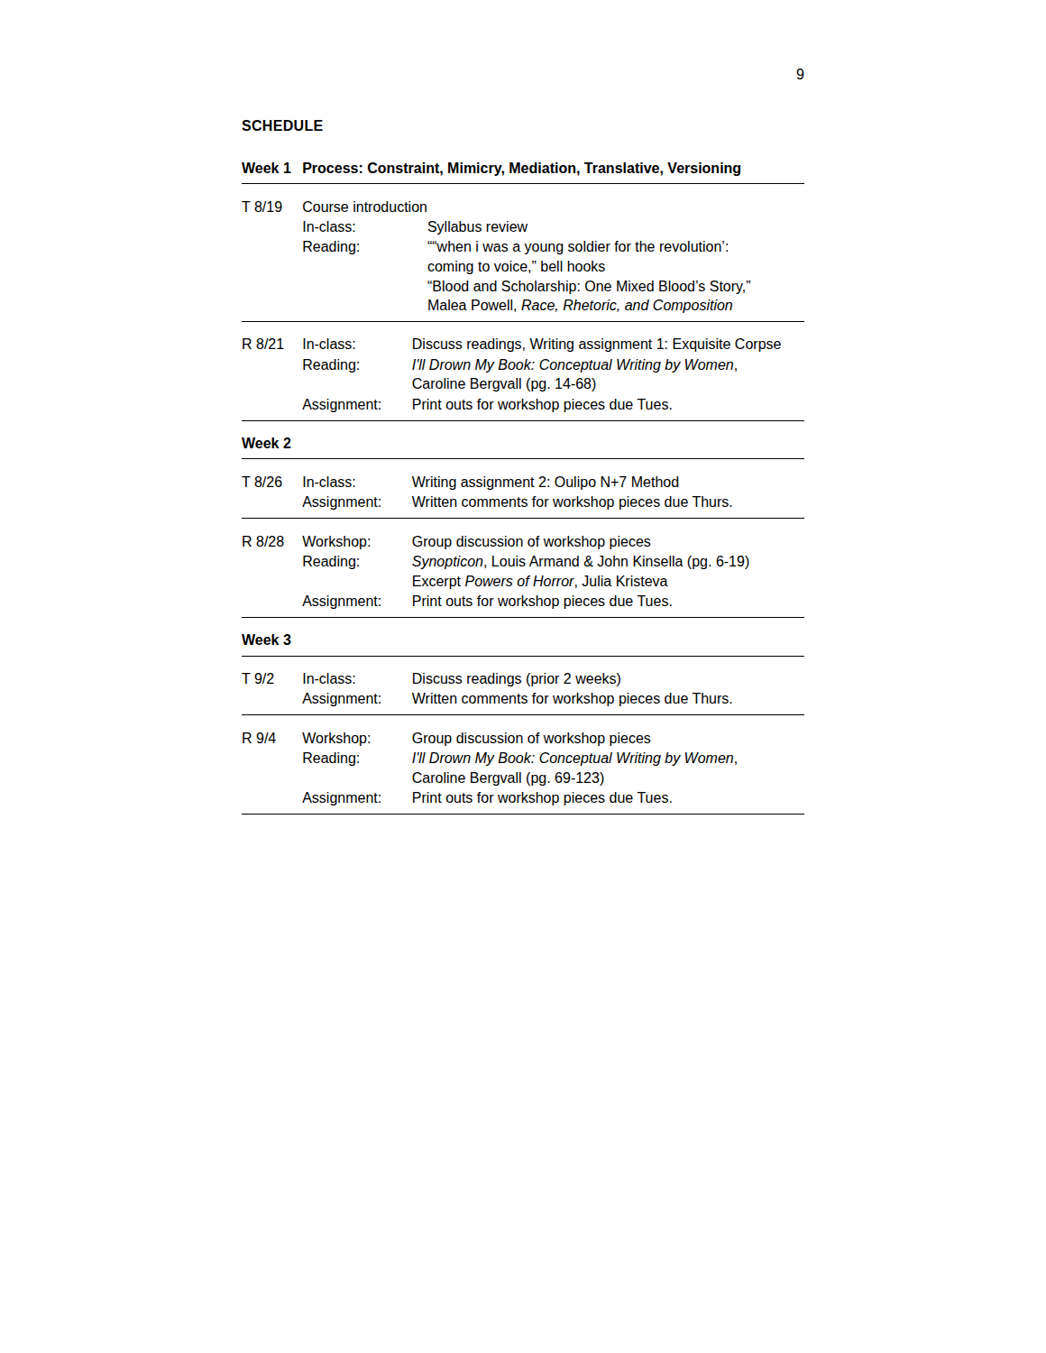9
SCHEDULE
Week 1 Process: Constraint, Mimicry, Mediation, Translative, Versioning
| T 8/19 | Course introduction | |
| | In-class: | Syllabus review |
| | Reading: | ““when i was a young soldier for the revolution’: coming to voice,” bell hooks “Blood and Scholarship: One Mixed Blood’s Story,” Malea Powell, Race, Rhetoric, and Composition |
| R 8/21 | In-class: | Discuss readings, Writing assignment 1: Exquisite Corpse |
| | Reading: | I'll Drown My Book: Conceptual Writing by Women , Caroline Bergvall (pg. 14-68) |
| | Assignment: | Print outs for workshop pieces due Tues. |
Week 2
| T 8/26 | In-class: | Writing assignment 2: Oulipo N+7 Method |
| | Assignment: | Written comments for workshop pieces due Thurs. |
| R 8/28 | Workshop: | Group discussion of workshop pieces |
| | Reading: | Synopticon , Louis Armand & John Kinsella (pg. 6-19) Excerpt Powers of Horror , Julia Kristeva |
| | Assignment: | Print outs for workshop pieces due Tues. |
Week 3
| T 9/2 | In-class: | Discuss readings (prior 2 weeks) |
| | Assignment: | Written comments for workshop pieces due Thurs. |
| R 9/4 | Workshop: | Group discussion of workshop pieces |
| | Reading: | I'll Drown My Book: Conceptual Writing by Women , Caroline Bergvall (pg. 69-123) |
| | Assignment: | Print outs for workshop pieces due Tues. |